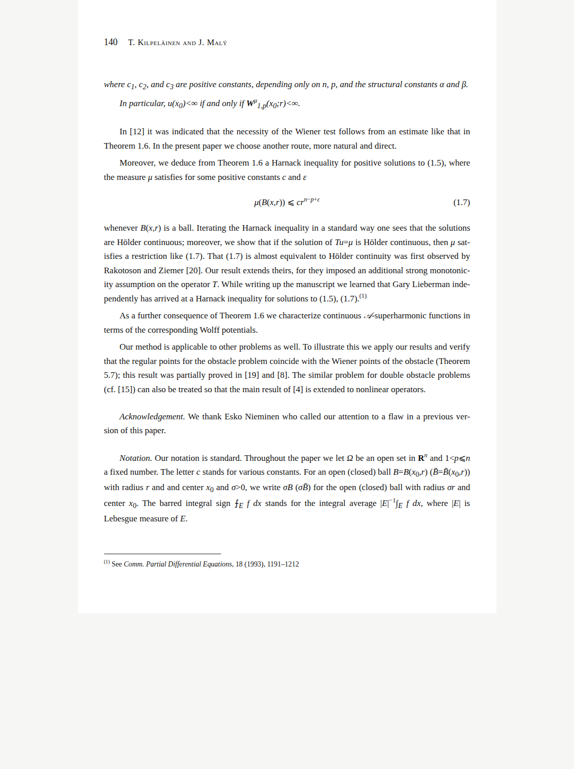140 T. Kilpeläinen and J. Malý
where c1, c2, and c3 are positive constants, depending only on n, p, and the structural constants α and β.
In particular, u(x0)<∞ if and only if Wμ1,p(x0;r)<∞.
In [12] it was indicated that the necessity of the Wiener test follows from an estimate like that in Theorem 1.6. In the present paper we choose another route, more natural and direct.
Moreover, we deduce from Theorem 1.6 a Harnack inequality for positive solutions to (1.5), where the measure μ satisfies for some positive constants c and ε
μ(B(x,r)) ⩽ crn−p+ε(1.7)
whenever B(x,r) is a ball. Iterating the Harnack inequality in a standard way one sees that the solutions are Hölder continuous; moreover, we show that if the solution of Tu=μ is Hölder continuous, then μ satisfies a restriction like (1.7). That (1.7) is almost equivalent to Hölder continuity was first observed by Rakotoson and Ziemer [20]. Our result extends theirs, for they imposed an additional strong monotonicity assumption on the operator T. While writing up the manuscript we learned that Gary Lieberman independently has arrived at a Harnack inequality for solutions to (1.5), (1.7).(1)
As a further consequence of Theorem 1.6 we characterize continuous 𝒜-super­harmonic functions in terms of the corresponding Wolff potentials.
Our method is applicable to other problems as well. To illustrate this we apply our results and verify that the regular points for the obstacle problem coincide with the Wiener points of the obstacle (Theorem 5.7); this result was partially proved in [19] and [8]. The similar problem for double obstacle problems (cf. [15]) can also be treated so that the main result of [4] is extended to nonlinear operators.
Acknowledgement. We thank Esko Nieminen who called our attention to a flaw in a previous version of this paper.
Notation. Our notation is standard. Throughout the paper we let Ω be an open set in Rn and 1<p⩽n a fixed number. The letter c stands for various constants. For an open (closed) ball B=B(x0,r) (B̄=B̄(x0,r)) with radius r and and center x0 and σ>0, we write σB (σB̄) for the open (closed) ball with radius σr and center x0. The barred integral sign ⨍E f dx stands for the integral average |E|−1∫E f dx, where |E| is Lebesgue measure of E.
(1) See Comm. Partial Differential Equations, 18 (1993), 1191–1212